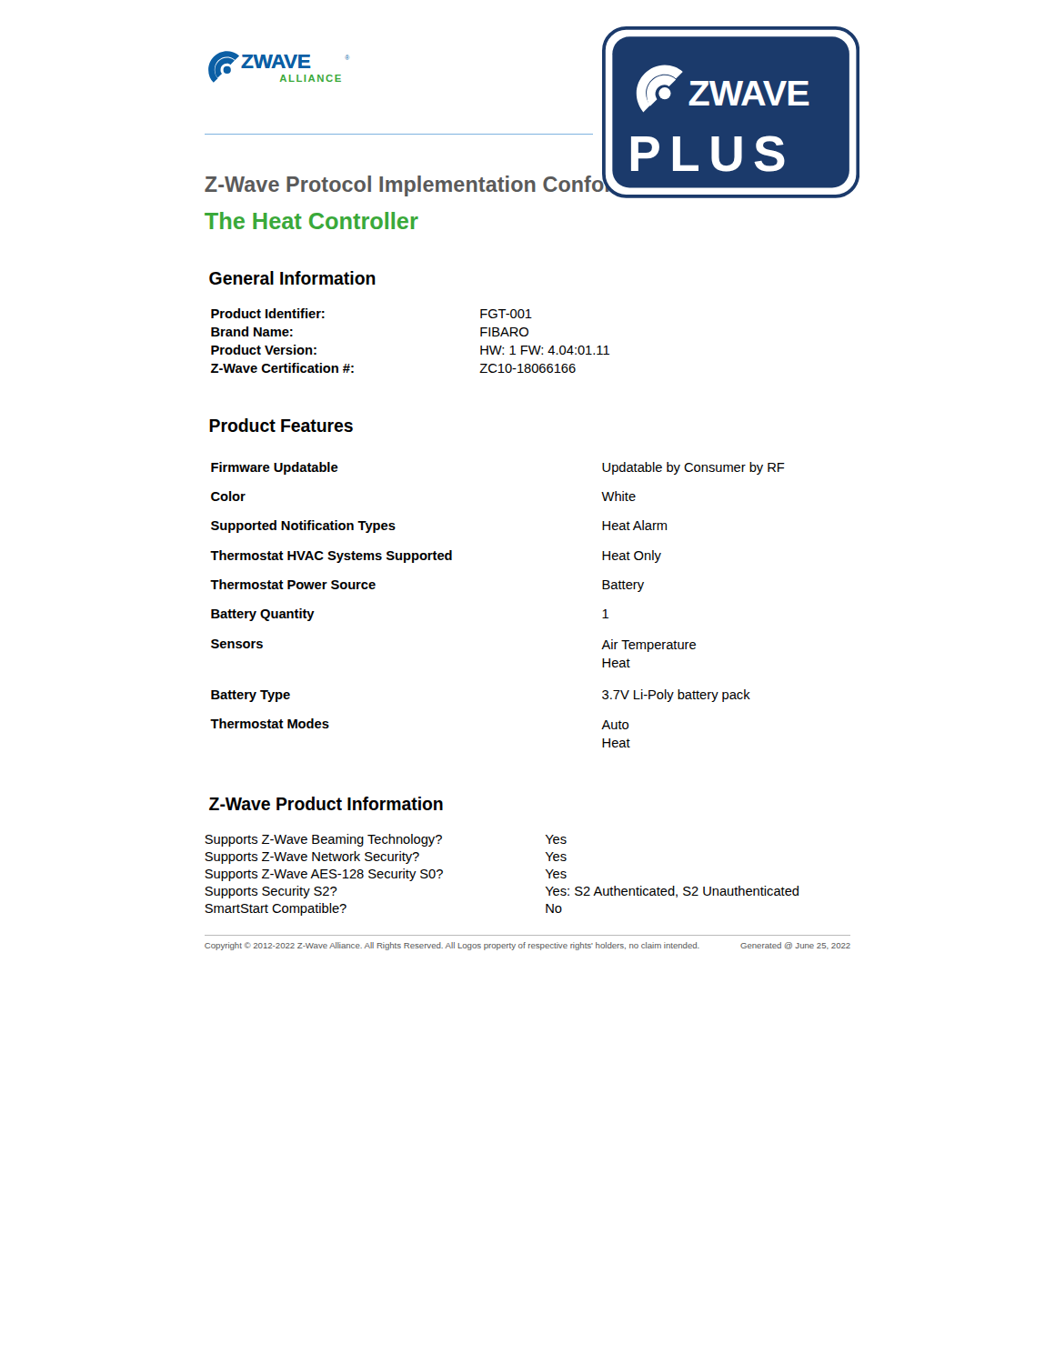ZWAVE ZWAVE ® ALLIANCE
ZWAVE PLUS
Z-Wave Protocol Implementation Conformance Statement
The Heat Controller
General Information
| Product Identifier: | FGT-001 |
| Brand Name: | FIBARO |
| Product Version: | HW: 1 FW: 4.04:01.11 |
| Z-Wave Certification #: | ZC10-18066166 |
Product Features
| Firmware Updatable | Updatable by Consumer by RF |
| Color | White |
| Supported Notification Types | Heat Alarm |
| Thermostat HVAC Systems Supported | Heat Only |
| Thermostat Power Source | Battery |
| Battery Quantity | 1 |
| Sensors | Air Temperature Heat |
| Battery Type | 3.7V Li-Poly battery pack |
| Thermostat Modes | Auto Heat |
Z-Wave Product Information
| Supports Z-Wave Beaming Technology? | Yes |
| Supports Z-Wave Network Security? | Yes |
| Supports Z-Wave AES-128 Security S0? | Yes |
| Supports Security S2? | Yes: S2 Authenticated, S2 Unauthenticated |
| SmartStart Compatible? | No |
Copyright © 2012-2022 Z-Wave Alliance. All Rights Reserved. All Logos property of respective rights' holders, no claim intended.
Generated @ June 25, 2022